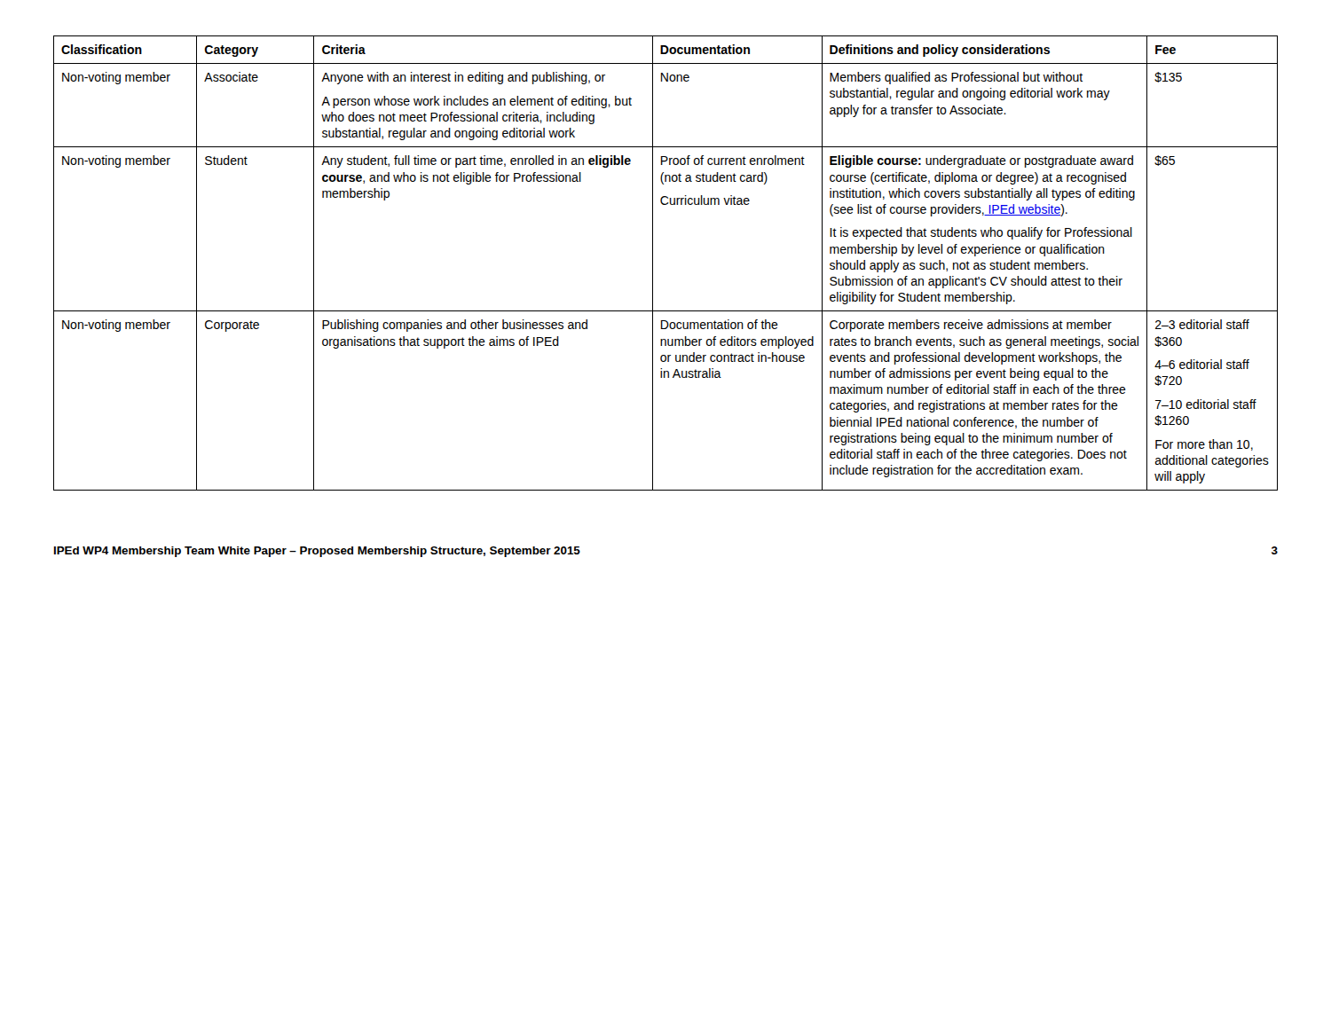| Classification | Category | Criteria | Documentation | Definitions and policy considerations | Fee |
| --- | --- | --- | --- | --- | --- |
| Non-voting member | Associate | Anyone with an interest in editing and publishing, or A person whose work includes an element of editing, but who does not meet Professional criteria, including substantial, regular and ongoing editorial work | None | Members qualified as Professional but without substantial, regular and ongoing editorial work may apply for a transfer to Associate. | $135 |
| Non-voting member | Student | Any student, full time or part time, enrolled in an eligible course , and who is not eligible for Professional membership | Proof of current enrolment (not a student card) Curriculum vitae | Eligible course: undergraduate or postgraduate award course (certificate, diploma or degree) at a recognised institution, which covers substantially all types of editing (see list of course providers, IPEd website ). It is expected that students who qualify for Professional membership by level of experience or qualification should apply as such, not as student members. Submission of an applicant's CV should attest to their eligibility for Student membership. | $65 |
| Non-voting member | Corporate | Publishing companies and other businesses and organisations that support the aims of IPEd | Documentation of the number of editors employed or under contract in-house in Australia | Corporate members receive admissions at member rates to branch events, such as general meetings, social events and professional development workshops, the number of admissions per event being equal to the maximum number of editorial staff in each of the three categories, and registrations at member rates for the biennial IPEd national conference, the number of registrations being equal to the minimum number of editorial staff in each of the three categories. Does not include registration for the accreditation exam. | 2–3 editorial staff $360 4–6 editorial staff $720 7–10 editorial staff $1260 For more than 10, additional categories will apply |
IPEd WP4 Membership Team White Paper – Proposed Membership Structure, September 2015 3